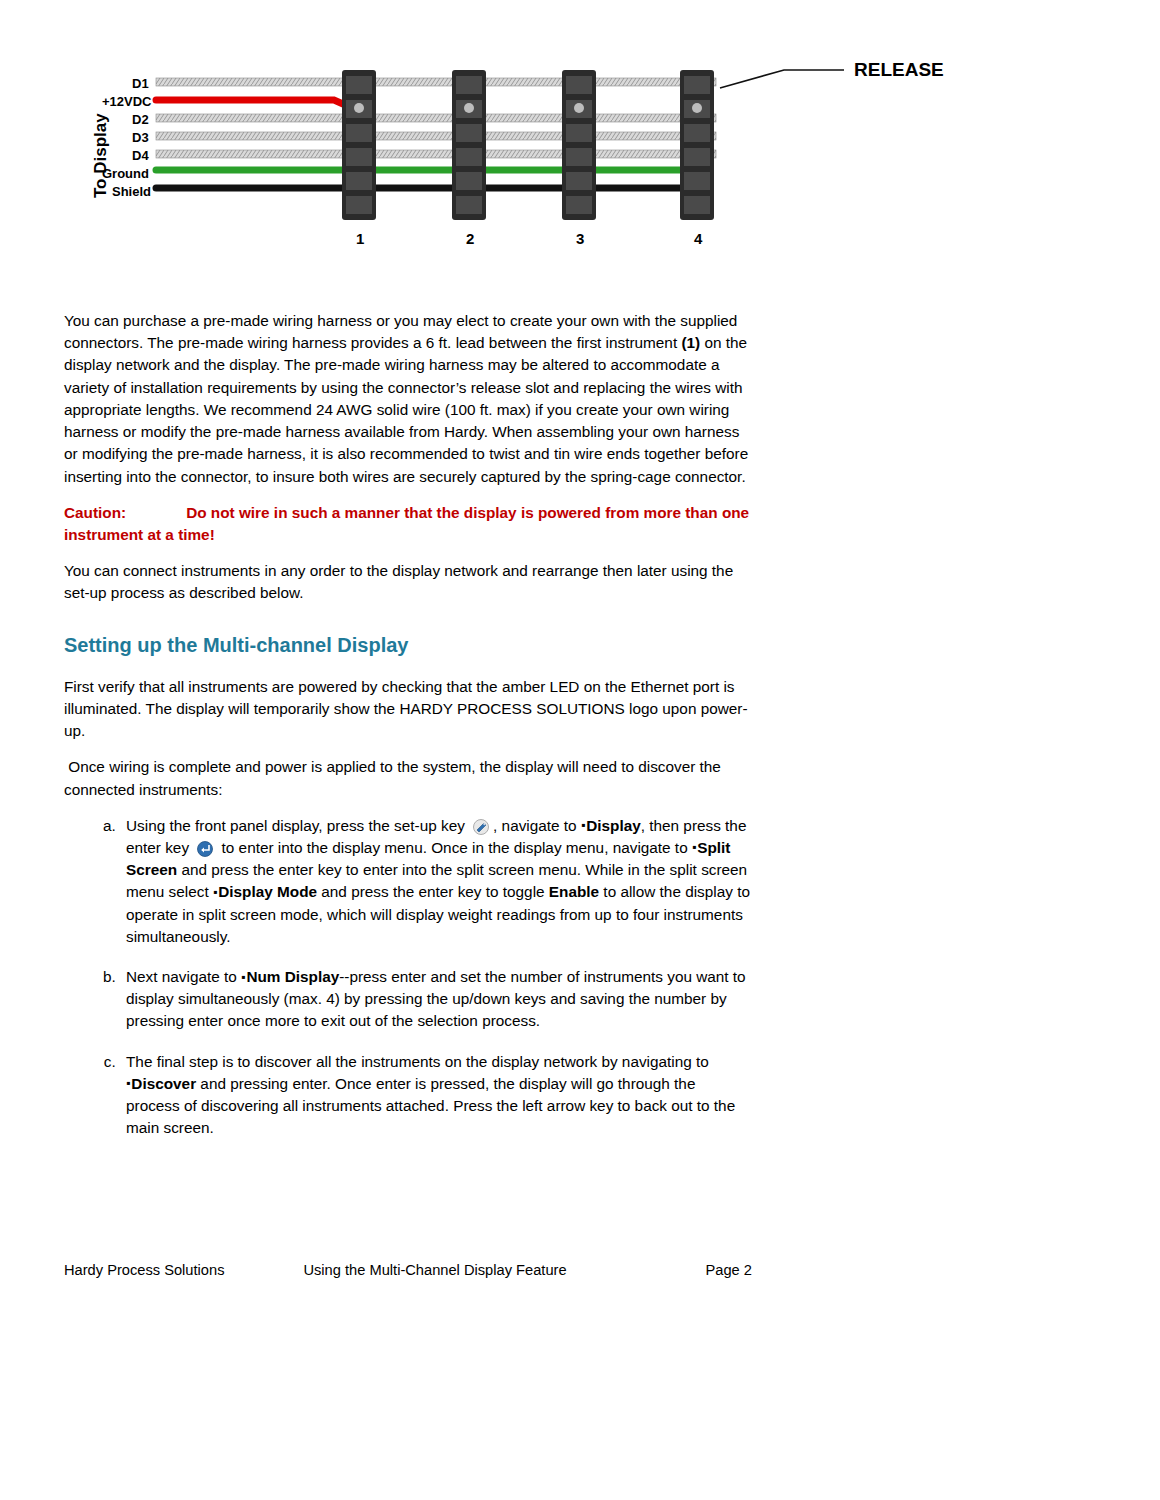To Display D1 +12VDC D2 D3 D4 Ground Shield 1 2 3 4 RELEASE
You can purchase a pre-made wiring harness or you may elect to create your own with the supplied connectors. The pre-made wiring harness provides a 6 ft. lead between the first instrument (1) on the display network and the display. The pre-made wiring harness may be altered to accommodate a variety of installation requirements by using the connector’s release slot and replacing the wires with appropriate lengths. We recommend 24 AWG solid wire (100 ft. max) if you create your own wiring harness or modify the pre-made harness available from Hardy. When assembling your own harness or modifying the pre-made harness, it is also recommended to twist and tin wire ends together before inserting into the connector, to insure both wires are securely captured by the spring-cage connector.
Caution: Do not wire in such a manner that the display is powered from more than one instrument at a time!
You can connect instruments in any order to the display network and rearrange then later using the set-up process as described below.
Setting up the Multi-channel Display
First verify that all instruments are powered by checking that the amber LED on the Ethernet port is illuminated. The display will temporarily show the HARDY PROCESS SOLUTIONS logo upon power-up.
Once wiring is complete and power is applied to the system, the display will need to discover the connected instruments:
Using the front panel display, press the set-up key , navigate to ▪Display, then press the enter key to enter into the display menu. Once in the display menu, navigate to ▪Split Screen and press the enter key to enter into the split screen menu. While in the split screen menu select ▪Display Mode and press the enter key to toggle Enable to allow the display to operate in split screen mode, which will display weight readings from up to four instruments simultaneously.
Next navigate to ▪Num Display--press enter and set the number of instruments you want to display simultaneously (max. 4) by pressing the up/down keys and saving the number by pressing enter once more to exit out of the selection process.
The final step is to discover all the instruments on the display network by navigating to ▪Discover and pressing enter. Once enter is pressed, the display will go through the process of discovering all instruments attached. Press the left arrow key to back out to the main screen.
Hardy Process Solutions
Using the Multi-Channel Display Feature
Page 2